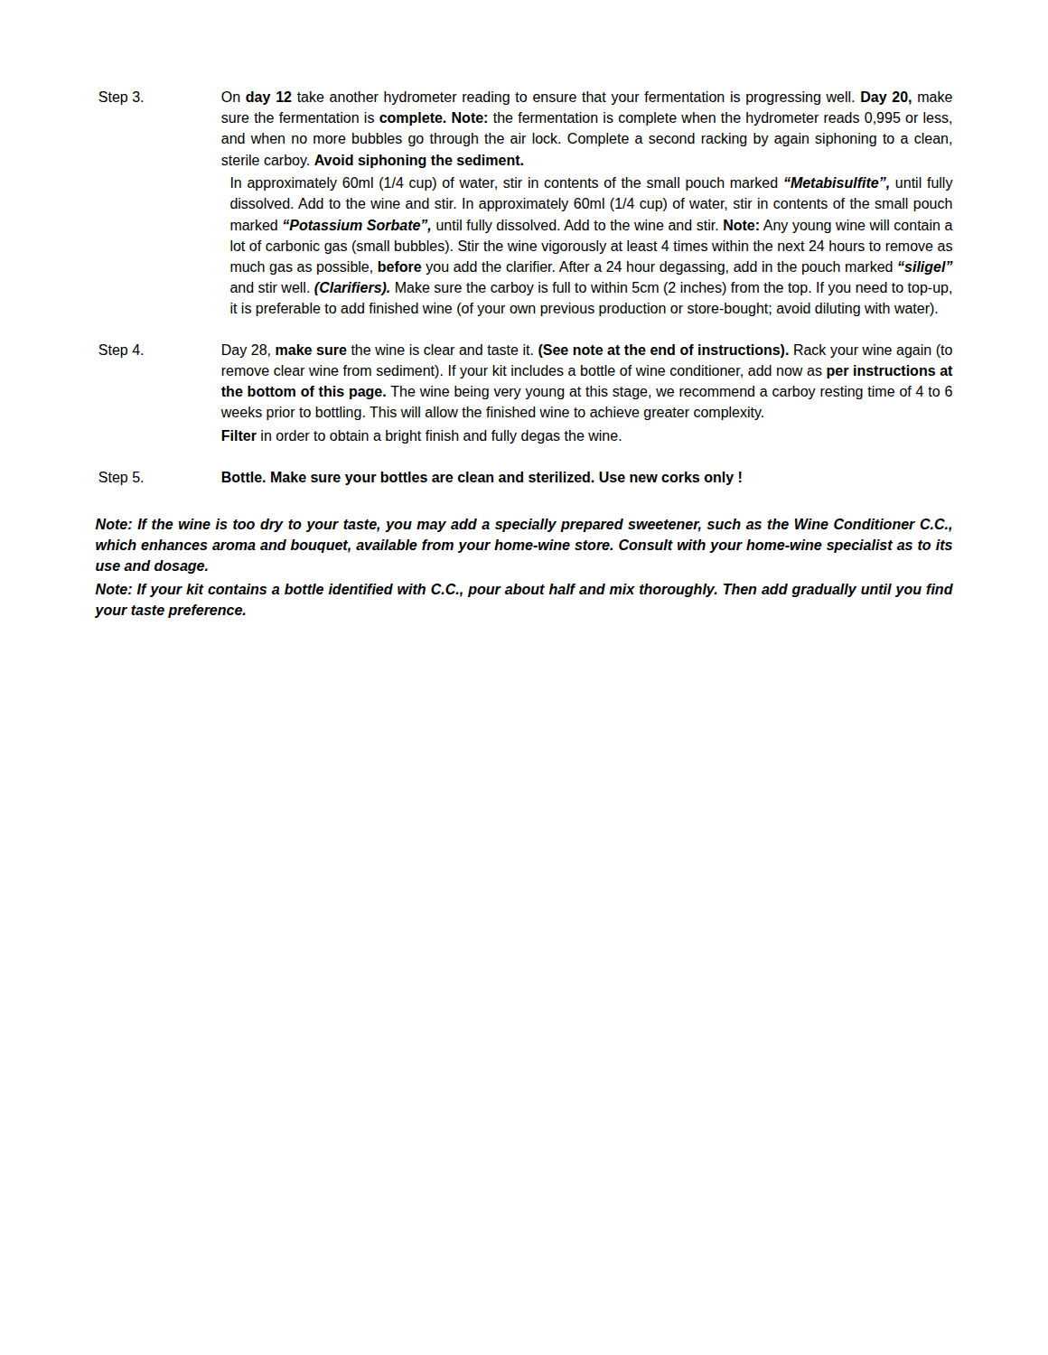Step 3.
On day 12 take another hydrometer reading to ensure that your fermentation is progressing well. Day 20, make sure the fermentation is complete. Note: the fermentation is complete when the hydrometer reads 0,995 or less, and when no more bubbles go through the air lock. Complete a second racking by again siphoning to a clean, sterile carboy. Avoid siphoning the sediment.
In approximately 60ml (1/4 cup) of water, stir in contents of the small pouch marked “Metabisulfite”, until fully dissolved. Add to the wine and stir. In approximately 60ml (1/4 cup) of water, stir in contents of the small pouch marked “Potassium Sorbate”, until fully dissolved. Add to the wine and stir. Note: Any young wine will contain a lot of carbonic gas (small bubbles). Stir the wine vigorously at least 4 times within the next 24 hours to remove as much gas as possible, before you add the clarifier. After a 24 hour degassing, add in the pouch marked “siligel” and stir well. (Clarifiers). Make sure the carboy is full to within 5cm (2 inches) from the top. If you need to top-up, it is preferable to add finished wine (of your own previous production or store-bought; avoid diluting with water).
Step 4.
Day 28, make sure the wine is clear and taste it. (See note at the end of instructions). Rack your wine again (to remove clear wine from sediment). If your kit includes a bottle of wine conditioner, add now as per instructions at the bottom of this page. The wine being very young at this stage, we recommend a carboy resting time of 4 to 6 weeks prior to bottling. This will allow the finished wine to achieve greater complexity.
Filter in order to obtain a bright finish and fully degas the wine.
Step 5.
Bottle. Make sure your bottles are clean and sterilized. Use new corks only !
Note: If the wine is too dry to your taste, you may add a specially prepared sweetener, such as the Wine Conditioner C.C., which enhances aroma and bouquet, available from your home-wine store. Consult with your home-wine specialist as to its use and dosage.
Note: If your kit contains a bottle identified with C.C., pour about half and mix thoroughly. Then add gradually until you find your taste preference.